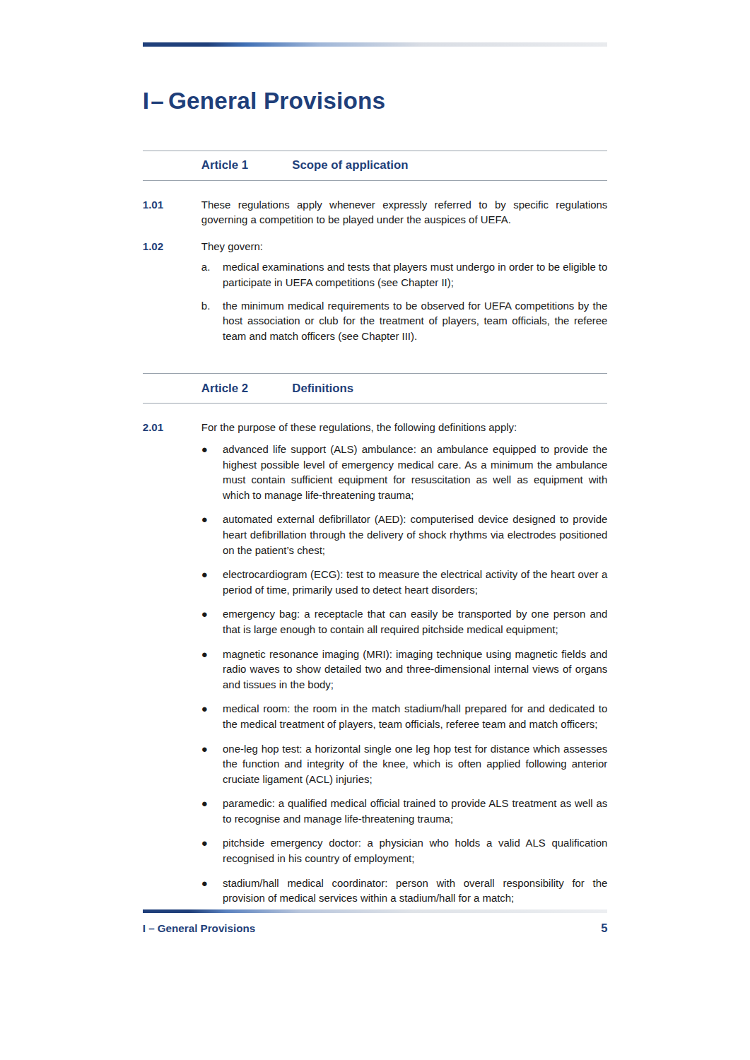I–General Provisions
Article 1 Scope of application
1.01
These regulations apply whenever expressly referred to by specific regulations governing a competition to be played under the auspices of UEFA.
1.02
They govern:
a. medical examinations and tests that players must undergo in order to be eligible to participate in UEFA competitions (see Chapter II);
b. the minimum medical requirements to be observed for UEFA competitions by the host association or club for the treatment of players, team officials, the referee team and match officers (see Chapter III).
Article 2 Definitions
2.01
For the purpose of these regulations, the following definitions apply:
●advanced life support (ALS) ambulance: an ambulance equipped to provide the highest possible level of emergency medical care. As a minimum the ambulance must contain sufficient equipment for resuscitation as well as equipment with which to manage life-threatening trauma;
●automated external defibrillator (AED): computerised device designed to provide heart defibrillation through the delivery of shock rhythms via electrodes positioned on the patient’s chest;
●electrocardiogram (ECG): test to measure the electrical activity of the heart over a period of time, primarily used to detect heart disorders;
●emergency bag: a receptacle that can easily be transported by one person and that is large enough to contain all required pitchside medical equipment;
●magnetic resonance imaging (MRI): imaging technique using magnetic fields and radio waves to show detailed two and three-dimensional internal views of organs and tissues in the body;
●medical room: the room in the match stadium/hall prepared for and dedicated to the medical treatment of players, team officials, referee team and match officers;
●one-leg hop test: a horizontal single one leg hop test for distance which assesses the function and integrity of the knee, which is often applied following anterior cruciate ligament (ACL) injuries;
●paramedic: a qualified medical official trained to provide ALS treatment as well as to recognise and manage life-threatening trauma;
●pitchside emergency doctor: a physician who holds a valid ALS qualification recognised in his country of employment;
●stadium/hall medical coordinator: person with overall responsibility for the provision of medical services within a stadium/hall for a match;
I – General Provisions 5